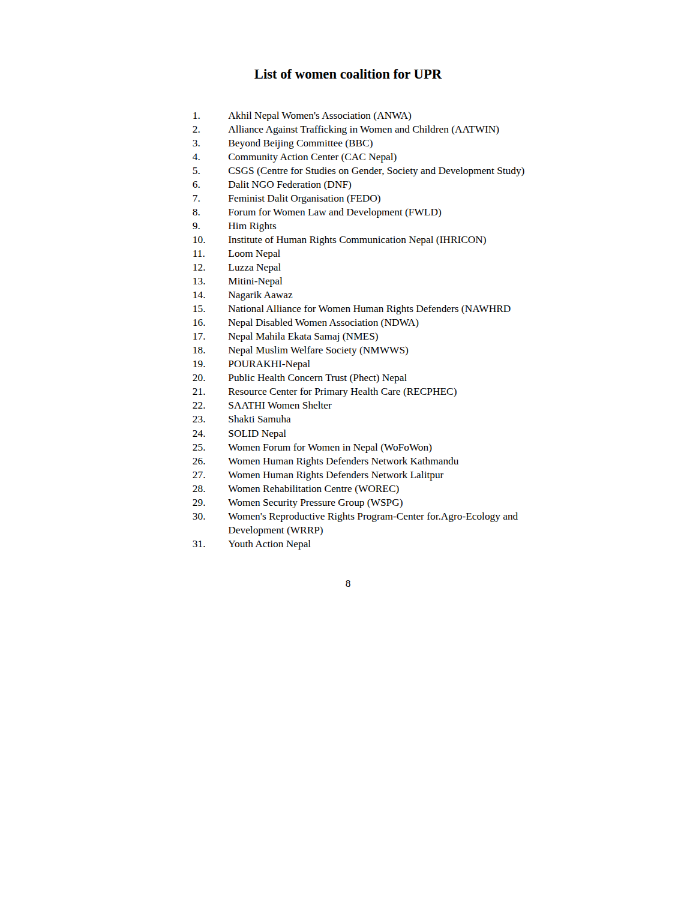List of women coalition for UPR
Akhil Nepal Women's Association (ANWA)
Alliance Against Trafficking in Women and Children (AATWIN)
Beyond Beijing Committee (BBC)
Community Action Center (CAC Nepal)
CSGS (Centre for Studies on Gender, Society and Development Study)
Dalit NGO Federation (DNF)
Feminist Dalit Organisation (FEDO)
Forum for Women Law and Development (FWLD)
Him Rights
Institute of Human Rights Communication Nepal (IHRICON)
Loom Nepal
Luzza Nepal
Mitini-Nepal
Nagarik Aawaz
National Alliance for Women Human Rights Defenders (NAWHRD
Nepal Disabled Women Association (NDWA)
Nepal Mahila Ekata Samaj (NMES)
Nepal Muslim Welfare Society (NMWWS)
POURAKHI-Nepal
Public Health Concern Trust (Phect) Nepal
Resource Center for Primary Health Care (RECPHEC)
SAATHI Women Shelter
Shakti Samuha
SOLID Nepal
Women Forum for Women in Nepal (WoFoWon)
Women Human Rights Defenders Network Kathmandu
Women Human Rights Defenders Network Lalitpur
Women Rehabilitation Centre (WOREC)
Women Security Pressure Group (WSPG)
Women's Reproductive Rights Program-Center for.Agro-Ecology and Development (WRRP)
Youth Action Nepal
8